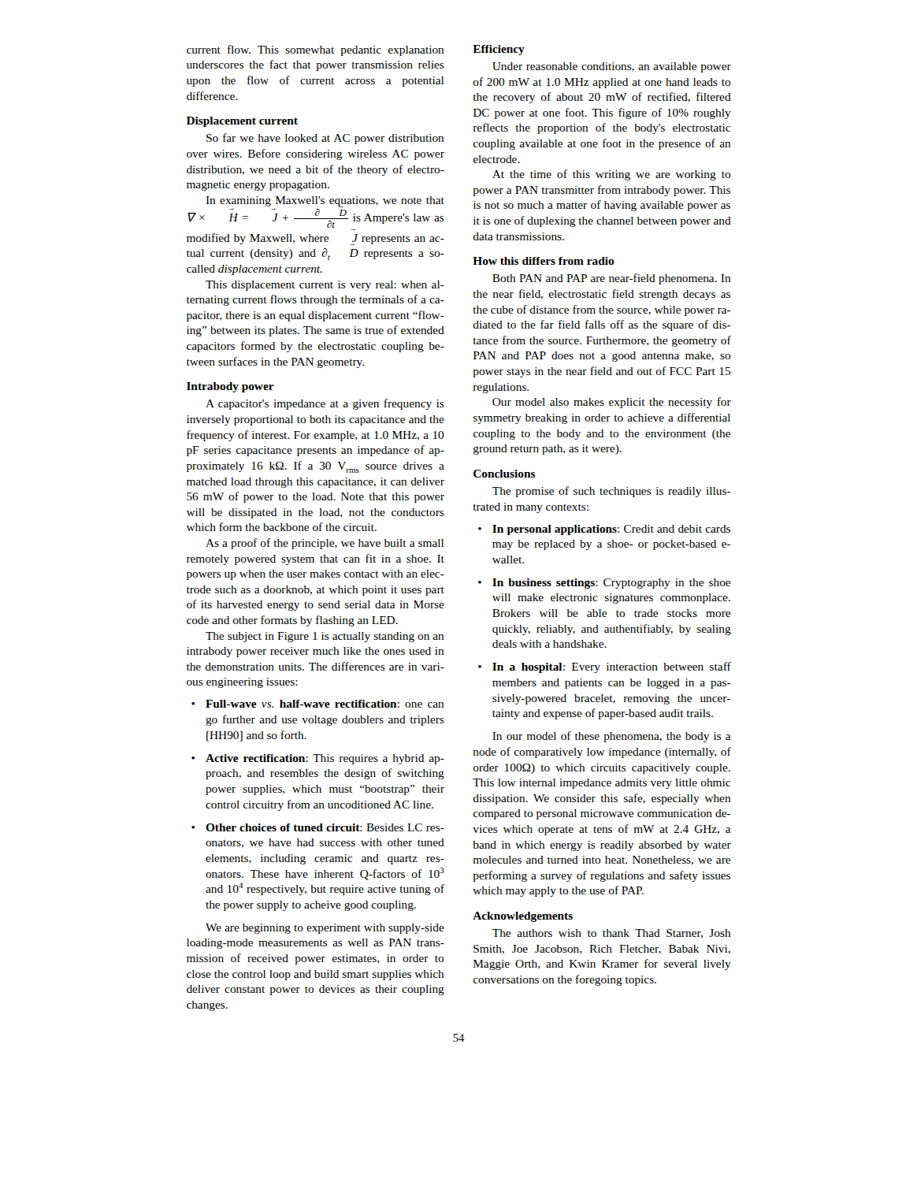current flow. This somewhat pedantic explanation underscores the fact that power transmission relies upon the flow of current across a potential difference.
Displacement current
So far we have looked at AC power distribution over wires. Before considering wireless AC power distribution, we need a bit of the theory of electromagnetic energy propagation.
In examining Maxwell's equations, we note that ∇ × H = J + ∂D∂t is Ampere's law as modified by Maxwell, where J represents an actual current (density) and ∂tD represents a so-called displacement current.
This displacement current is very real: when alternating current flows through the terminals of a capacitor, there is an equal displacement current “flowing” between its plates. The same is true of extended capacitors formed by the electrostatic coupling between surfaces in the PAN geometry.
Intrabody power
A capacitor's impedance at a given frequency is inversely proportional to both its capacitance and the frequency of interest. For example, at 1.0 MHz, a 10 pF series capacitance presents an impedance of approximately 16 kΩ. If a 30 Vrms source drives a matched load through this capacitance, it can deliver 56 mW of power to the load. Note that this power will be dissipated in the load, not the conductors which form the backbone of the circuit.
As a proof of the principle, we have built a small remotely powered system that can fit in a shoe. It powers up when the user makes contact with an electrode such as a doorknob, at which point it uses part of its harvested energy to send serial data in Morse code and other formats by flashing an LED.
The subject in Figure 1 is actually standing on an intrabody power receiver much like the ones used in the demonstration units. The differences are in various engineering issues:
Full-wave vs. half-wave rectification: one can go further and use voltage doublers and triplers [HH90] and so forth.
Active rectification: This requires a hybrid approach, and resembles the design of switching power supplies, which must “bootstrap” their control circuitry from an uncoditioned AC line.
Other choices of tuned circuit: Besides LC resonators, we have had success with other tuned elements, including ceramic and quartz resonators. These have inherent Q-factors of 103 and 104 respectively, but require active tuning of the power supply to acheive good coupling.
We are beginning to experiment with supply-side loading-mode measurements as well as PAN transmission of received power estimates, in order to close the control loop and build smart supplies which deliver constant power to devices as their coupling changes.
Efficiency
Under reasonable conditions, an available power of 200 mW at 1.0 MHz applied at one hand leads to the recovery of about 20 mW of rectified, filtered DC power at one foot. This figure of 10% roughly reflects the proportion of the body's electrostatic coupling available at one foot in the presence of an electrode.
At the time of this writing we are working to power a PAN transmitter from intrabody power. This is not so much a matter of having available power as it is one of duplexing the channel between power and data transmissions.
How this differs from radio
Both PAN and PAP are near-field phenomena. In the near field, electrostatic field strength decays as the cube of distance from the source, while power radiated to the far field falls off as the square of distance from the source. Furthermore, the geometry of PAN and PAP does not a good antenna make, so power stays in the near field and out of FCC Part 15 regulations.
Our model also makes explicit the necessity for symmetry breaking in order to achieve a differential coupling to the body and to the environment (the ground return path, as it were).
Conclusions
The promise of such techniques is readily illustrated in many contexts:
In personal applications: Credit and debit cards may be replaced by a shoe- or pocket-based e-wallet.
In business settings: Cryptography in the shoe will make electronic signatures commonplace. Brokers will be able to trade stocks more quickly, reliably, and authentifiably, by sealing deals with a handshake.
In a hospital: Every interaction between staff members and patients can be logged in a passively-powered bracelet, removing the uncertainty and expense of paper-based audit trails.
In our model of these phenomena, the body is a node of comparatively low impedance (internally, of order 100Ω) to which circuits capacitively couple. This low internal impedance admits very little ohmic dissipation. We consider this safe, especially when compared to personal microwave communication devices which operate at tens of mW at 2.4 GHz, a band in which energy is readily absorbed by water molecules and turned into heat. Nonetheless, we are performing a survey of regulations and safety issues which may apply to the use of PAP.
Acknowledgements
The authors wish to thank Thad Starner, Josh Smith, Joe Jacobson, Rich Fletcher, Babak Nivi, Maggie Orth, and Kwin Kramer for several lively conversations on the foregoing topics.
54